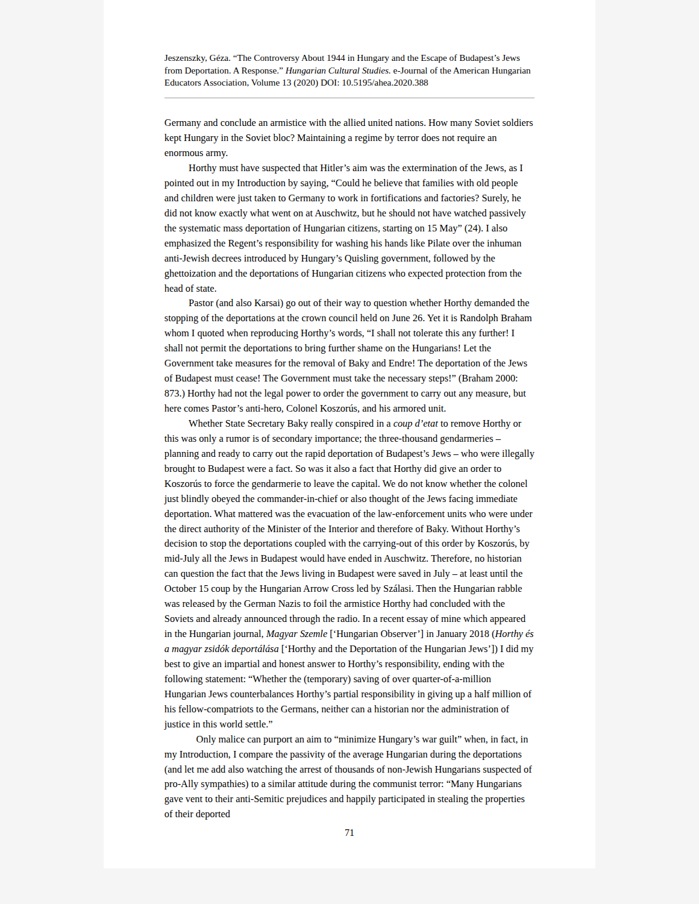Jeszenszky, Géza. “The Controversy About 1944 in Hungary and the Escape of Budapest’s Jews from Deportation. A Response.” Hungarian Cultural Studies. e-Journal of the American Hungarian Educators Association, Volume 13 (2020) DOI: 10.5195/ahea.2020.388
Germany and conclude an armistice with the allied united nations. How many Soviet soldiers kept Hungary in the Soviet bloc? Maintaining a regime by terror does not require an enormous army.
Horthy must have suspected that Hitler’s aim was the extermination of the Jews, as I pointed out in my Introduction by saying, “Could he believe that families with old people and children were just taken to Germany to work in fortifications and factories? Surely, he did not know exactly what went on at Auschwitz, but he should not have watched passively the systematic mass deportation of Hungarian citizens, starting on 15 May” (24). I also emphasized the Regent’s responsibility for washing his hands like Pilate over the inhuman anti-Jewish decrees introduced by Hungary’s Quisling government, followed by the ghettoization and the deportations of Hungarian citizens who expected protection from the head of state.
Pastor (and also Karsai) go out of their way to question whether Horthy demanded the stopping of the deportations at the crown council held on June 26. Yet it is Randolph Braham whom I quoted when reproducing Horthy’s words, “I shall not tolerate this any further! I shall not permit the deportations to bring further shame on the Hungarians! Let the Government take measures for the removal of Baky and Endre! The deportation of the Jews of Budapest must cease! The Government must take the necessary steps!” (Braham 2000: 873.) Horthy had not the legal power to order the government to carry out any measure, but here comes Pastor’s anti-hero, Colonel Koszorús, and his armored unit.
Whether State Secretary Baky really conspired in a coup d’etat to remove Horthy or this was only a rumor is of secondary importance; the three-thousand gendarmeries – planning and ready to carry out the rapid deportation of Budapest’s Jews – who were illegally brought to Budapest were a fact. So was it also a fact that Horthy did give an order to Koszorús to force the gendarmerie to leave the capital. We do not know whether the colonel just blindly obeyed the commander-in-chief or also thought of the Jews facing immediate deportation. What mattered was the evacuation of the law-enforcement units who were under the direct authority of the Minister of the Interior and therefore of Baky. Without Horthy’s decision to stop the deportations coupled with the carrying-out of this order by Koszorús, by mid-July all the Jews in Budapest would have ended in Auschwitz. Therefore, no historian can question the fact that the Jews living in Budapest were saved in July – at least until the October 15 coup by the Hungarian Arrow Cross led by Szálasi. Then the Hungarian rabble was released by the German Nazis to foil the armistice Horthy had concluded with the Soviets and already announced through the radio. In a recent essay of mine which appeared in the Hungarian journal, Magyar Szemle [‘Hungarian Observer’] in January 2018 (Horthy és a magyar zsidók deportálása [‘Horthy and the Deportation of the Hungarian Jews’]) I did my best to give an impartial and honest answer to Horthy’s responsibility, ending with the following statement: “Whether the (temporary) saving of over quarter-of-a-million Hungarian Jews counterbalances Horthy’s partial responsibility in giving up a half million of his fellow-compatriots to the Germans, neither can a historian nor the administration of justice in this world settle.”
Only malice can purport an aim to “minimize Hungary’s war guilt” when, in fact, in my Introduction, I compare the passivity of the average Hungarian during the deportations (and let me add also watching the arrest of thousands of non-Jewish Hungarians suspected of pro-Ally sympathies) to a similar attitude during the communist terror: “Many Hungarians gave vent to their anti-Semitic prejudices and happily participated in stealing the properties of their deported
71